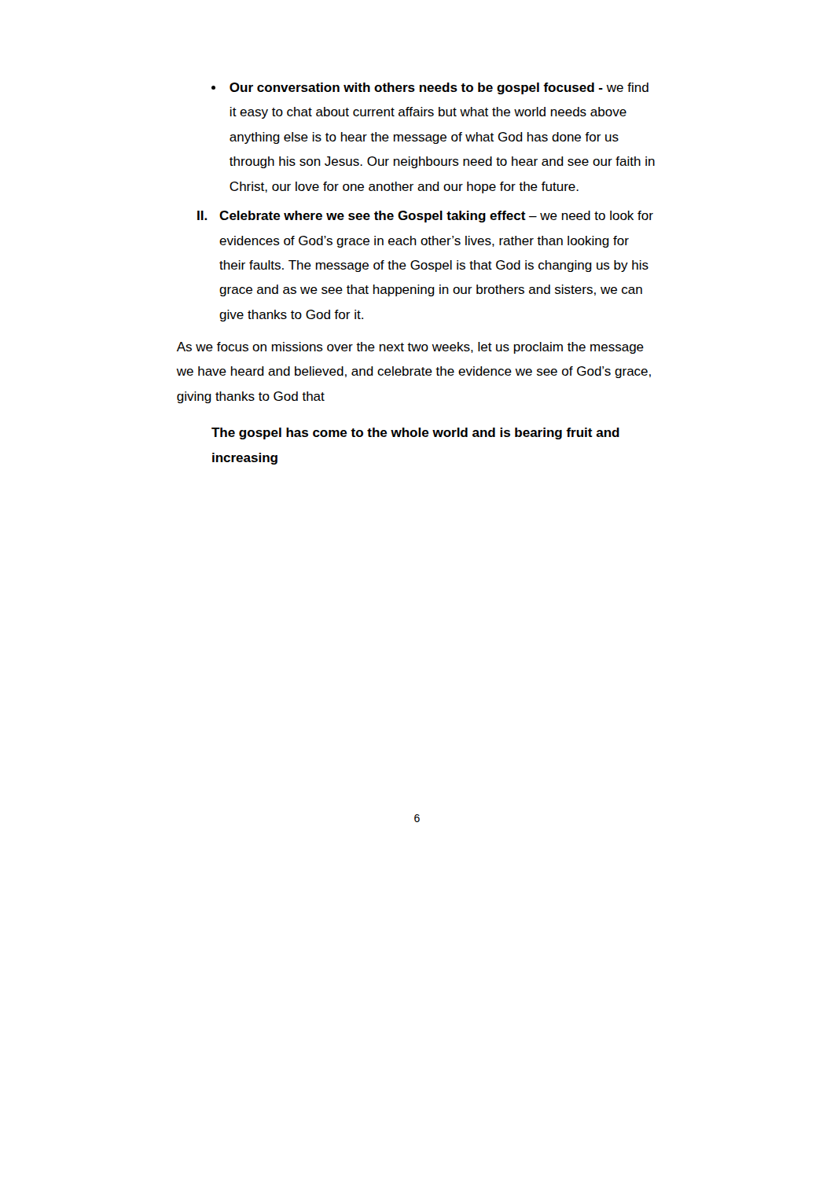Our conversation with others needs to be gospel focused - we find it easy to chat about current affairs but what the world needs above anything else is to hear the message of what God has done for us through his son Jesus. Our neighbours need to hear and see our faith in Christ, our love for one another and our hope for the future.
Celebrate where we see the Gospel taking effect – we need to look for evidences of God’s grace in each other’s lives, rather than looking for their faults. The message of the Gospel is that God is changing us by his grace and as we see that happening in our brothers and sisters, we can give thanks to God for it.
As we focus on missions over the next two weeks, let us proclaim the message we have heard and believed, and celebrate the evidence we see of God’s grace, giving thanks to God that
The gospel has come to the whole world and is bearing fruit and increasing
6